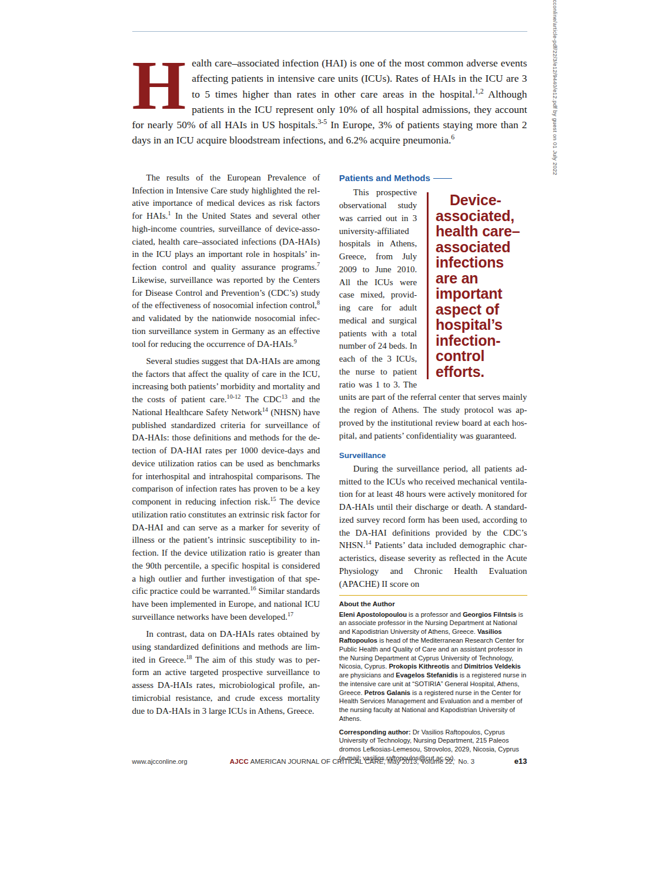Health care–associated infection (HAI) is one of the most common adverse events affecting patients in intensive care units (ICUs). Rates of HAIs in the ICU are 3 to 5 times higher than rates in other care areas in the hospital.1,2 Although patients in the ICU represent only 10% of all hospital admissions, they account for nearly 50% of all HAIs in US hospitals.3-5 In Europe, 3% of patients staying more than 2 days in an ICU acquire bloodstream infections, and 6.2% acquire pneumonia.6
The results of the European Prevalence of Infection in Intensive Care study highlighted the relative importance of medical devices as risk factors for HAIs.1 In the United States and several other high-income countries, surveillance of device-associated, health care–associated infections (DA-HAIs) in the ICU plays an important role in hospitals’ infection control and quality assurance programs.7 Likewise, surveillance was reported by the Centers for Disease Control and Prevention’s (CDC’s) study of the effectiveness of nosocomial infection control,8 and validated by the nationwide nosocomial infection surveillance system in Germany as an effective tool for reducing the occurrence of DA-HAIs.9
Several studies suggest that DA-HAIs are among the factors that affect the quality of care in the ICU, increasing both patients’ morbidity and mortality and the costs of patient care.10-12 The CDC13 and the National Healthcare Safety Network14 (NHSN) have published standardized criteria for surveillance of DA-HAIs: those definitions and methods for the detection of DA-HAI rates per 1000 device-days and device utilization ratios can be used as benchmarks for interhospital and intrahospital comparisons. The comparison of infection rates has proven to be a key component in reducing infection risk.15 The device utilization ratio constitutes an extrinsic risk factor for DA-HAI and can serve as a marker for severity of illness or the patient’s intrinsic susceptibility to infection. If the device utilization ratio is greater than the 90th percentile, a specific hospital is considered a high outlier and further investigation of that specific practice could be warranted.16 Similar standards have been implemented in Europe, and national ICU surveillance networks have been developed.17
In contrast, data on DA-HAIs rates obtained by using standardized definitions and methods are limited in Greece.18 The aim of this study was to perform an active targeted prospective surveillance to assess DA-HAIs rates, microbiological profile, antimicrobial resistance, and crude excess mortality due to DA-HAIs in 3 large ICUs in Athens, Greece.
Patients and Methods
Device-associated, health care–associated infections are an important aspect of hospital’s infection-control efforts. This prospective observational study was carried out in 3 university-affiliated hospitals in Athens, Greece, from July 2009 to June 2010. All the ICUs were case mixed, providing care for adult medical and surgical patients with a total number of 24 beds. In each of the 3 ICUs, the nurse to patient ratio was 1 to 3. The units are part of the referral center that serves mainly the region of Athens. The study protocol was approved by the institutional review board at each hospital, and patients’ confidentiality was guaranteed.
Surveillance
During the surveillance period, all patients admitted to the ICUs who received mechanical ventilation for at least 48 hours were actively monitored for DA-HAIs until their discharge or death. A standardized survey record form has been used, according to the DA-HAI definitions provided by the CDC’s NHSN.14 Patients’ data included demographic characteristics, disease severity as reflected in the Acute Physiology and Chronic Health Evaluation (APACHE) II score on
About the Author
Eleni Apostolopoulou is a professor and Georgios Filntsis is an associate professor in the Nursing Department at National and Kapodistrian University of Athens, Greece. Vasilios Raftopoulos is head of the Mediterranean Research Center for Public Health and Quality of Care and an assistant professor in the Nursing Department at Cyprus University of Technology, Nicosia, Cyprus. Prokopis Kithreotis and Dimitrios Veldekis are physicians and Evagelos Stefanidis is a registered nurse in the intensive care unit at “SOTIRIA” General Hospital, Athens, Greece. Petros Galanis is a registered nurse in the Center for Health Services Management and Evaluation and a member of the nursing faculty at National and Kapodistrian University of Athens.
Corresponding author: Dr Vasilios Raftopoulos, Cyprus University of Technology, Nursing Department, 215 Paleos dromos Lefkosias-Lemesou, Strovolos, 2029, Nicosia, Cyprus (e-mail: vasilios.raftopoulos@cut.ac.cy).
Downloaded from http://aacnjournals.org/ajcconline/article-pdf/22/3/e12/9440/e12.pdf by guest on 01 July 2022
www.ajcconline.org
AJCC AMERICAN JOURNAL OF CRITICAL CARE, May 2013, Volume 22, No. 3
e13